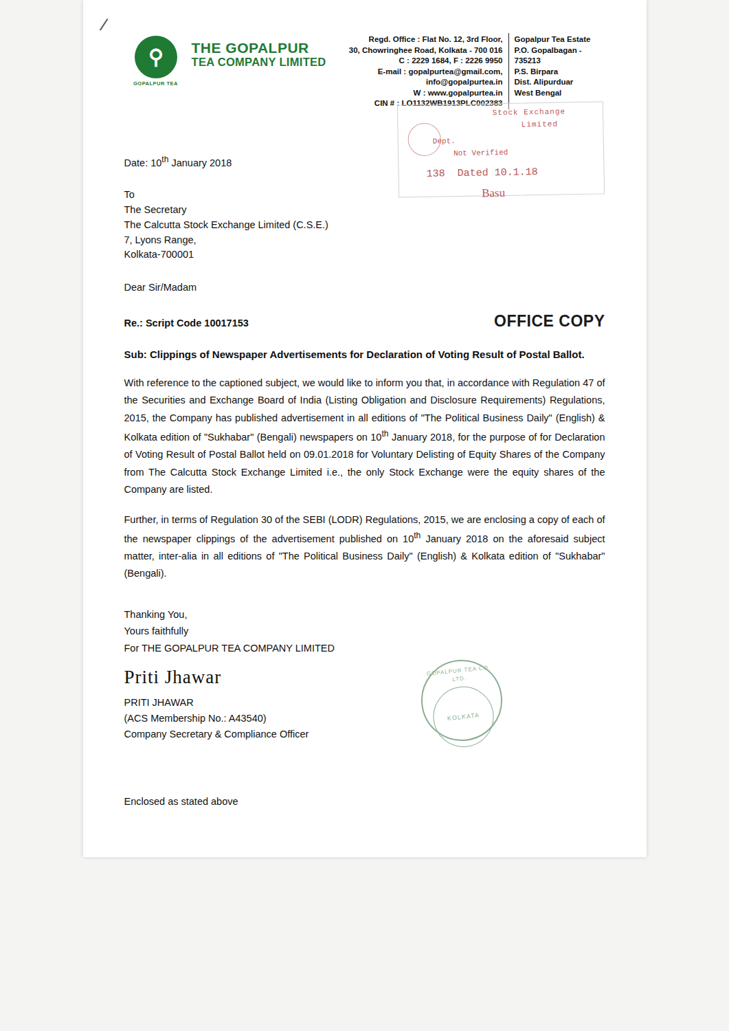/
⚲
GOPALPUR TEA
THE GOPALPUR
TEA COMPANY LIMITED
Regd. Office : Flat No. 12, 3rd Floor,
30, Chowringhee Road, Kolkata - 700 016
C : 2229 1684, F : 2226 9950
E-mail : gopalpurtea@gmail.com, info@gopalpurtea.in
W : www.gopalpurtea.in
CIN # : LO1132WB1913PLC002383
Gopalpur Tea Estate
P.O. Gopalbagan - 735213
P.S. Birpara
Dist. Alipurduar
West Bengal
Stock Exchange
Limited
Dept.
Not Verified
138 Dated 10.1.18
Basu
Date: 10th January 2018
To
The Secretary
The Calcutta Stock Exchange Limited (C.S.E.)
7, Lyons Range,
Kolkata-700001
Dear Sir/Madam
Re.: Script Code 10017153
OFFICE COPY
Sub: Clippings of Newspaper Advertisements for Declaration of Voting Result of Postal Ballot.
With reference to the captioned subject, we would like to inform you that, in accordance with Regulation 47 of the Securities and Exchange Board of India (Listing Obligation and Disclosure Requirements) Regulations, 2015, the Company has published advertisement in all editions of "The Political Business Daily" (English) & Kolkata edition of "Sukhabar" (Bengali) newspapers on 10th January 2018, for the purpose of for Declaration of Voting Result of Postal Ballot held on 09.01.2018 for Voluntary Delisting of Equity Shares of the Company from The Calcutta Stock Exchange Limited i.e., the only Stock Exchange were the equity shares of the Company are listed.
Further, in terms of Regulation 30 of the SEBI (LODR) Regulations, 2015, we are enclosing a copy of each of the newspaper clippings of the advertisement published on 10th January 2018 on the aforesaid subject matter, inter-alia in all editions of "The Political Business Daily" (English) & Kolkata edition of "Sukhabar" (Bengali).
Thanking You,
Yours faithfully
For THE GOPALPUR TEA COMPANY LIMITED
GOPALPUR TEA CO. LTD.
KOLKATA
Priti Jhawar
PRITI JHAWAR
(ACS Membership No.: A43540)
Company Secretary & Compliance Officer
Enclosed as stated above